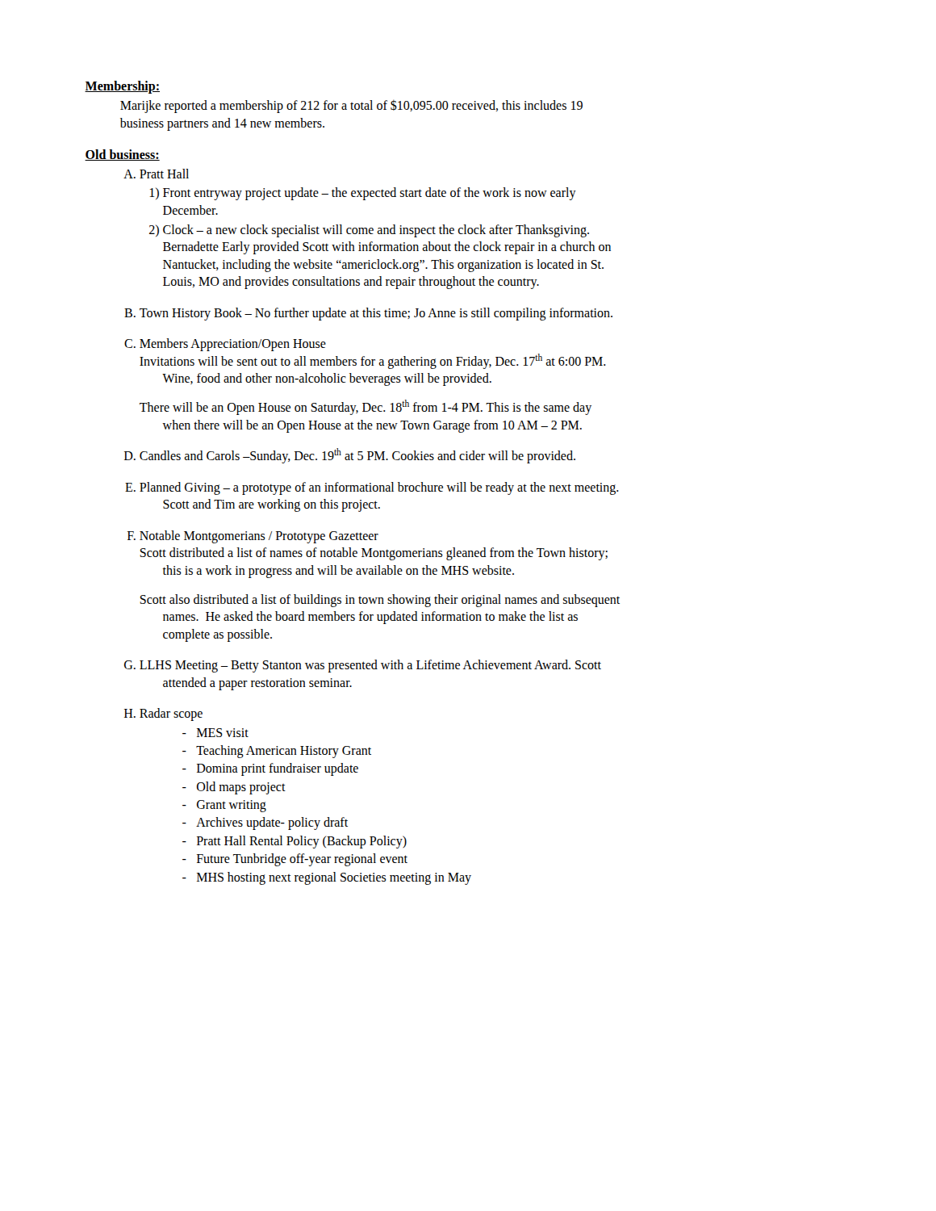Membership:
Marijke reported a membership of 212 for a total of $10,095.00 received, this includes 19 business partners and 14 new members.
Old business:
Pratt Hall
Front entryway project update – the expected start date of the work is now early December.
Clock – a new clock specialist will come and inspect the clock after Thanksgiving. Bernadette Early provided Scott with information about the clock repair in a church on Nantucket, including the website “americlock.org”. This organization is located in St. Louis, MO and provides consultations and repair throughout the country.
Town History Book – No further update at this time; Jo Anne is still compiling information.
Members Appreciation/Open House
Invitations will be sent out to all members for a gathering on Friday, Dec. 17th at 6:00 PM.
Wine, food and other non-alcoholic beverages will be provided.
There will be an Open House on Saturday, Dec. 18th from 1-4 PM. This is the same day
when there will be an Open House at the new Town Garage from 10 AM – 2 PM.
Candles and Carols –Sunday, Dec. 19th at 5 PM. Cookies and cider will be provided.
Planned Giving – a prototype of an informational brochure will be ready at the next meeting.
Scott and Tim are working on this project.
Notable Montgomerians / Prototype Gazetteer
Scott distributed a list of names of notable Montgomerians gleaned from the Town history;
this is a work in progress and will be available on the MHS website.
Scott also distributed a list of buildings in town showing their original names and subsequent
names. He asked the board members for updated information to make the list as complete as possible.
LLHS Meeting – Betty Stanton was presented with a Lifetime Achievement Award. Scott
attended a paper restoration seminar.
Radar scope
MES visit
Teaching American History Grant
Domina print fundraiser update
Old maps project
Grant writing
Archives update- policy draft
Pratt Hall Rental Policy (Backup Policy)
Future Tunbridge off-year regional event
MHS hosting next regional Societies meeting in May